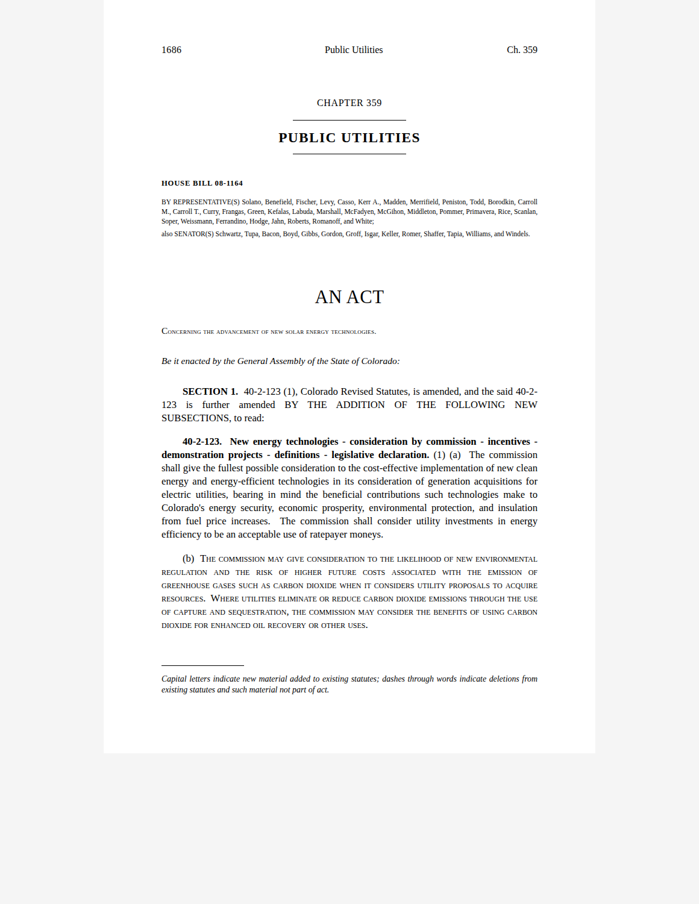1686 Public Utilities Ch. 359
CHAPTER 359
PUBLIC UTILITIES
HOUSE BILL 08-1164
BY REPRESENTATIVE(S) Solano, Benefield, Fischer, Levy, Casso, Kerr A., Madden, Merrifield, Peniston, Todd, Borodkin, Carroll M., Carroll T., Curry, Frangas, Green, Kefalas, Labuda, Marshall, McFadyen, McGihon, Middleton, Pommer, Primavera, Rice, Scanlan, Soper, Weissmann, Ferrandino, Hodge, Jahn, Roberts, Romanoff, and White;
also SENATOR(S) Schwartz, Tupa, Bacon, Boyd, Gibbs, Gordon, Groff, Isgar, Keller, Romer, Shaffer, Tapia, Williams, and Windels.
AN ACT
Concerning the advancement of new solar energy technologies.
Be it enacted by the General Assembly of the State of Colorado:
SECTION 1. 40-2-123 (1), Colorado Revised Statutes, is amended, and the said 40-2-123 is further amended BY THE ADDITION OF THE FOLLOWING NEW SUBSECTIONS, to read:
40-2-123. New energy technologies - consideration by commission - incentives - demonstration projects - definitions - legislative declaration. (1) (a) The commission shall give the fullest possible consideration to the cost-effective implementation of new clean energy and energy-efficient technologies in its consideration of generation acquisitions for electric utilities, bearing in mind the beneficial contributions such technologies make to Colorado's energy security, economic prosperity, environmental protection, and insulation from fuel price increases. The commission shall consider utility investments in energy efficiency to be an acceptable use of ratepayer moneys.
(b) The commission may give consideration to the likelihood of new environmental regulation and the risk of higher future costs associated with the emission of greenhouse gases such as carbon dioxide when it considers utility proposals to acquire resources. Where utilities eliminate or reduce carbon dioxide emissions through the use of capture and sequestration, the commission may consider the benefits of using carbon dioxide for enhanced oil recovery or other uses.
Capital letters indicate new material added to existing statutes; dashes through words indicate deletions from existing statutes and such material not part of act.